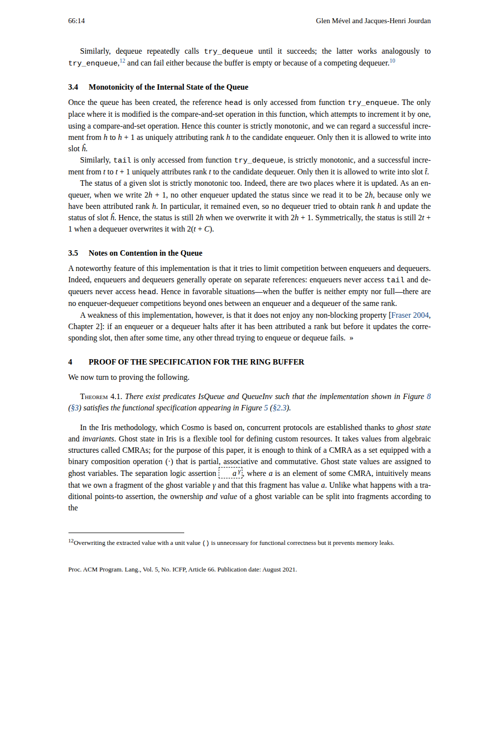66:14 Glen Mével and Jacques-Henri Jourdan
Similarly, dequeue repeatedly calls try_dequeue until it succeeds; the latter works analogously to try_enqueue,12 and can fail either because the buffer is empty or because of a competing dequeuer.10
3.4 Monotonicity of the Internal State of the Queue
Once the queue has been created, the reference head is only accessed from function try_enqueue. The only place where it is modified is the compare-and-set operation in this function, which attempts to increment it by one, using a compare-and-set operation. Hence this counter is strictly monotonic, and we can regard a successful increment from h to h + 1 as uniquely attributing rank h to the candidate enqueuer. Only then it is allowed to write into slot ĥ.
Similarly, tail is only accessed from function try_dequeue, is strictly monotonic, and a successful increment from t to t + 1 uniquely attributes rank t to the candidate dequeuer. Only then it is allowed to write into slot t̂.
The status of a given slot is strictly monotonic too. Indeed, there are two places where it is updated. As an enqueuer, when we write 2h + 1, no other enqueuer updated the status since we read it to be 2h, because only we have been attributed rank h. In particular, it remained even, so no dequeuer tried to obtain rank h and update the status of slot ĥ. Hence, the status is still 2h when we overwrite it with 2h + 1. Symmetrically, the status is still 2t + 1 when a dequeuer overwrites it with 2(t + C).
3.5 Notes on Contention in the Queue
A noteworthy feature of this implementation is that it tries to limit competition between enqueuers and dequeuers. Indeed, enqueuers and dequeuers generally operate on separate references: enqueuers never access tail and dequeuers never access head. Hence in favorable situations—when the buffer is neither empty nor full—there are no enqueuer-dequeuer competitions beyond ones between an enqueuer and a dequeuer of the same rank.
A weakness of this implementation, however, is that it does not enjoy any non-blocking property [Fraser 2004, Chapter 2]: if an enqueuer or a dequeuer halts after it has been attributed a rank but before it updates the corresponding slot, then after some time, any other thread trying to enqueue or dequeue fails. »
4 PROOF OF THE SPECIFICATION FOR THE RING BUFFER
We now turn to proving the following.
Theorem 4.1. There exist predicates IsQueue and QueueInv such that the implementation shown in Figure 8 (§3) satisfies the functional specification appearing in Figure 5 (§2.3).
In the Iris methodology, which Cosmo is based on, concurrent protocols are established thanks to ghost state and invariants. Ghost state in Iris is a flexible tool for defining custom resources. It takes values from algebraic structures called CMRAs; for the purpose of this paper, it is enough to think of a CMRA as a set equipped with a binary composition operation (·) that is partial, associative and commutative. Ghost state values are assigned to ghost variables. The separation logic assertion a γ, where a is an element of some CMRA, intuitively means that we own a fragment of the ghost variable γ and that this fragment has value a. Unlike what happens with a traditional points-to assertion, the ownership and value of a ghost variable can be split into fragments according to the
12Overwriting the extracted value with a unit value () is unnecessary for functional correctness but it prevents memory leaks.
Proc. ACM Program. Lang., Vol. 5, No. ICFP, Article 66. Publication date: August 2021.